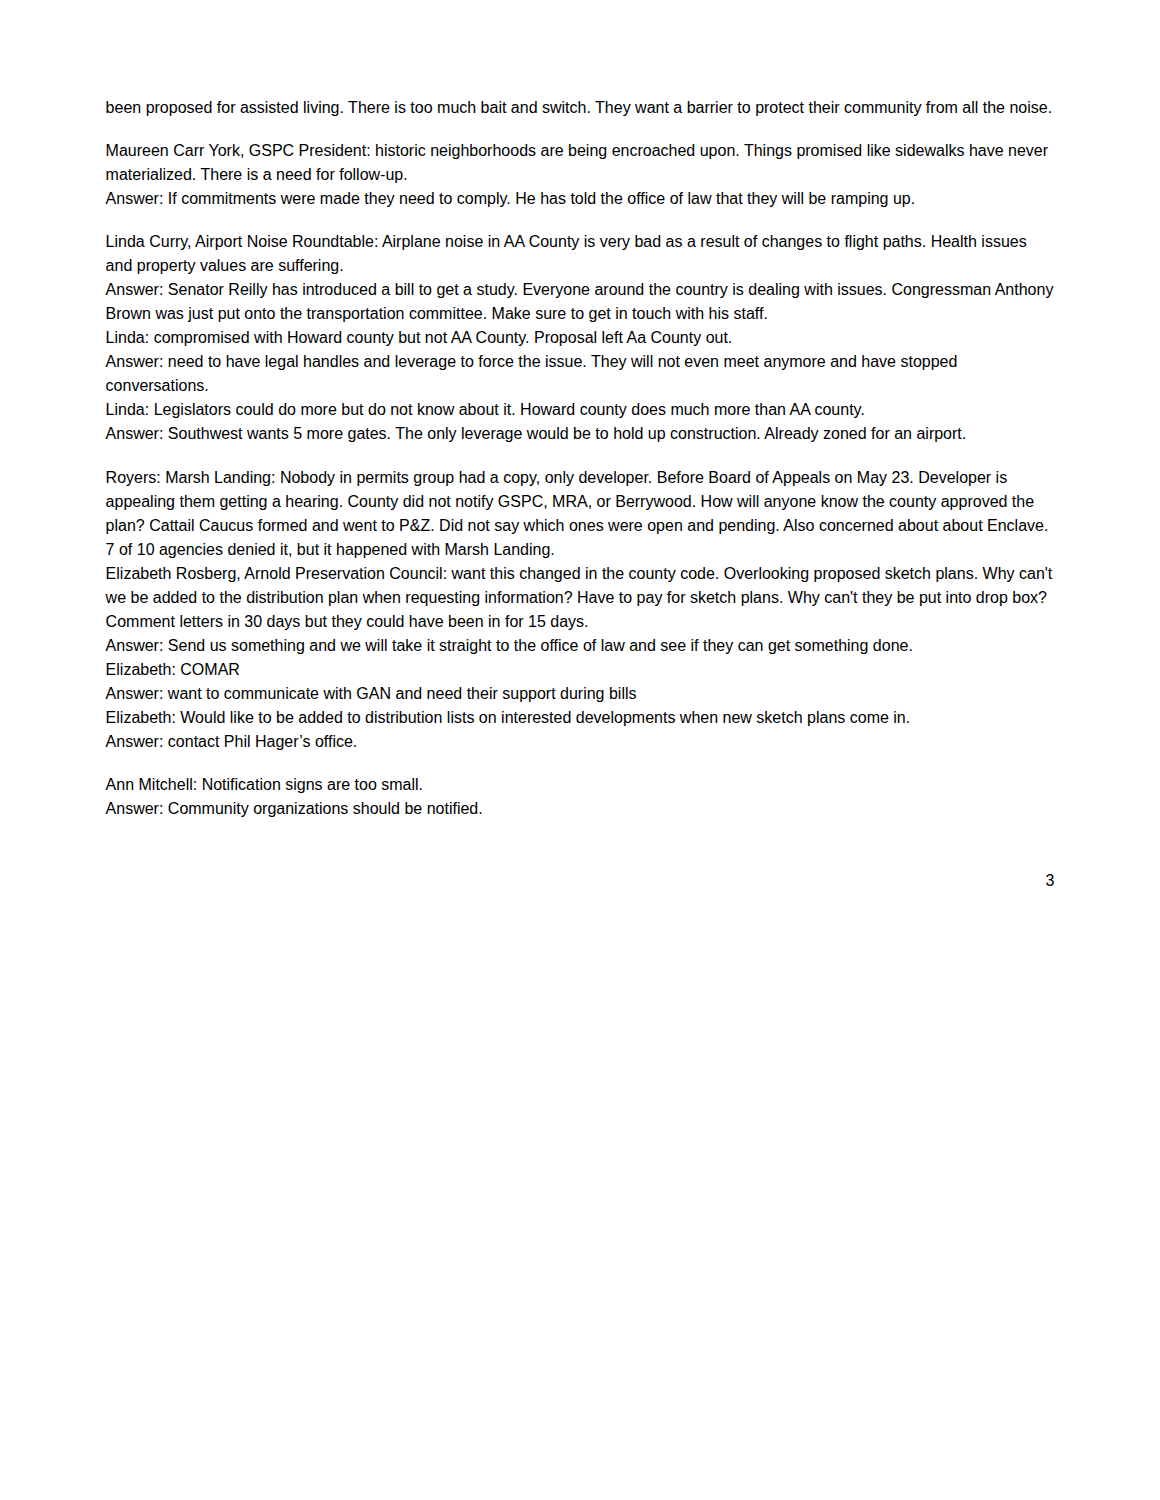been proposed for assisted living. There is too much bait and switch. They want a barrier to protect their community from all the noise.
Maureen Carr York, GSPC President: historic neighborhoods are being encroached upon. Things promised like sidewalks have never materialized. There is a need for follow-up.
Answer: If commitments were made they need to comply. He has told the office of law that they will be ramping up.
Linda Curry, Airport Noise Roundtable: Airplane noise in AA County is very bad as a result of changes to flight paths. Health issues and property values are suffering.
Answer: Senator Reilly has introduced a bill to get a study. Everyone around the country is dealing with issues. Congressman Anthony Brown was just put onto the transportation committee. Make sure to get in touch with his staff.
Linda: compromised with Howard county but not AA County. Proposal left Aa County out.
Answer: need to have legal handles and leverage to force the issue. They will not even meet anymore and have stopped conversations.
Linda: Legislators could do more but do not know about it. Howard county does much more than AA county.
Answer: Southwest wants 5 more gates. The only leverage would be to hold up construction. Already zoned for an airport.
Royers: Marsh Landing: Nobody in permits group had a copy, only developer. Before Board of Appeals on May 23. Developer is appealing them getting a hearing. County did not notify GSPC, MRA, or Berrywood. How will anyone know the county approved the plan? Cattail Caucus formed and went to P&Z. Did not say which ones were open and pending. Also concerned about about Enclave. 7 of 10 agencies denied it, but it happened with Marsh Landing.
Elizabeth Rosberg, Arnold Preservation Council: want this changed in the county code. Overlooking proposed sketch plans. Why can't we be added to the distribution plan when requesting information? Have to pay for sketch plans. Why can't they be put into drop box? Comment letters in 30 days but they could have been in for 15 days.
Answer: Send us something and we will take it straight to the office of law and see if they can get something done.
Elizabeth: COMAR
Answer: want to communicate with GAN and need their support during bills
Elizabeth: Would like to be added to distribution lists on interested developments when new sketch plans come in.
Answer: contact Phil Hager’s office.
Ann Mitchell: Notification signs are too small.
Answer: Community organizations should be notified.
3